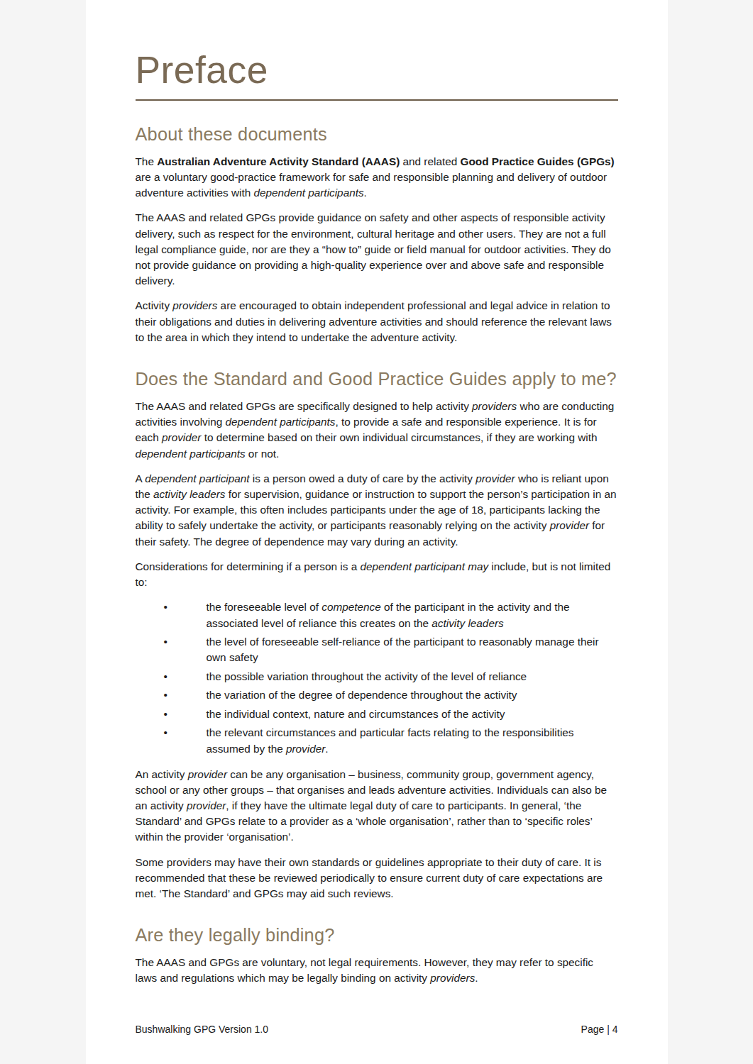Preface
About these documents
The Australian Adventure Activity Standard (AAAS) and related Good Practice Guides (GPGs) are a voluntary good-practice framework for safe and responsible planning and delivery of outdoor adventure activities with dependent participants.
The AAAS and related GPGs provide guidance on safety and other aspects of responsible activity delivery, such as respect for the environment, cultural heritage and other users. They are not a full legal compliance guide, nor are they a “how to” guide or field manual for outdoor activities. They do not provide guidance on providing a high-quality experience over and above safe and responsible delivery.
Activity providers are encouraged to obtain independent professional and legal advice in relation to their obligations and duties in delivering adventure activities and should reference the relevant laws to the area in which they intend to undertake the adventure activity.
Does the Standard and Good Practice Guides apply to me?
The AAAS and related GPGs are specifically designed to help activity providers who are conducting activities involving dependent participants, to provide a safe and responsible experience. It is for each provider to determine based on their own individual circumstances, if they are working with dependent participants or not.
A dependent participant is a person owed a duty of care by the activity provider who is reliant upon the activity leaders for supervision, guidance or instruction to support the person’s participation in an activity. For example, this often includes participants under the age of 18, participants lacking the ability to safely undertake the activity, or participants reasonably relying on the activity provider for their safety. The degree of dependence may vary during an activity.
Considerations for determining if a person is a dependent participant may include, but is not limited to:
the foreseeable level of competence of the participant in the activity and the associated level of reliance this creates on the activity leaders
the level of foreseeable self-reliance of the participant to reasonably manage their own safety
the possible variation throughout the activity of the level of reliance
the variation of the degree of dependence throughout the activity
the individual context, nature and circumstances of the activity
the relevant circumstances and particular facts relating to the responsibilities assumed by the provider.
An activity provider can be any organisation – business, community group, government agency, school or any other groups – that organises and leads adventure activities. Individuals can also be an activity provider, if they have the ultimate legal duty of care to participants. In general, ‘the Standard’ and GPGs relate to a provider as a ‘whole organisation’, rather than to ‘specific roles’ within the provider ‘organisation’.
Some providers may have their own standards or guidelines appropriate to their duty of care. It is recommended that these be reviewed periodically to ensure current duty of care expectations are met. ‘The Standard’ and GPGs may aid such reviews.
Are they legally binding?
The AAAS and GPGs are voluntary, not legal requirements. However, they may refer to specific laws and regulations which may be legally binding on activity providers.
Bushwalking GPG Version 1.0 Page | 4